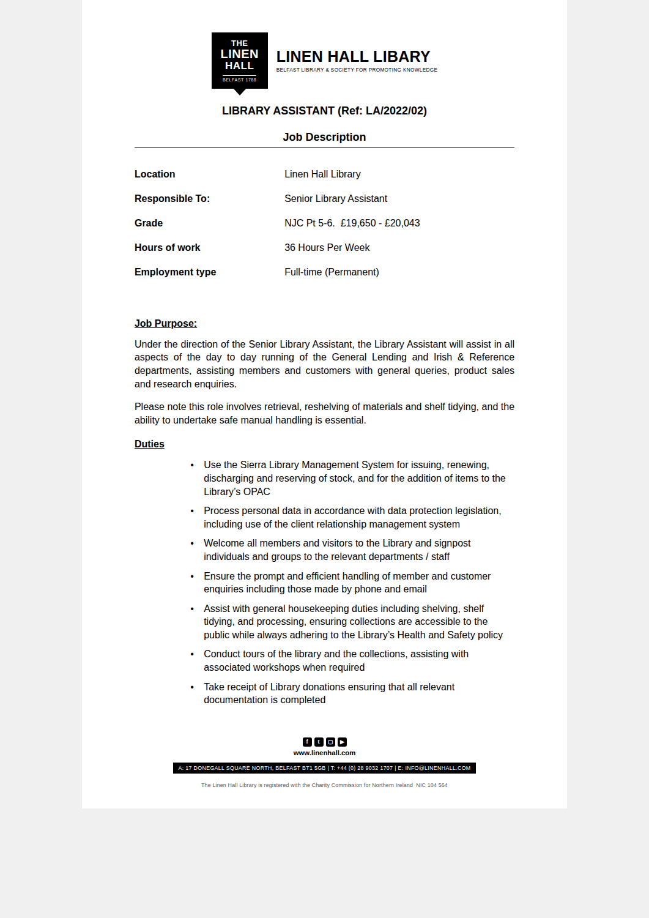THE
LINEN
HALL
BELFAST 1788
LINEN HALL LIBARY
BELFAST LIBRARY & SOCIETY FOR PROMOTING KNOWLEDGE
LIBRARY ASSISTANT (Ref: LA/2022/02)
Job Description
| Location | Linen Hall Library |
| Responsible To: | Senior Library Assistant |
| Grade | NJC Pt 5-6. £19,650 - £20,043 |
| Hours of work | 36 Hours Per Week |
| Employment type | Full-time (Permanent) |
Job Purpose:
Under the direction of the Senior Library Assistant, the Library Assistant will assist in all aspects of the day to day running of the General Lending and Irish & Reference departments, assisting members and customers with general queries, product sales and research enquiries.
Please note this role involves retrieval, reshelving of materials and shelf tidying, and the ability to undertake safe manual handling is essential.
Duties
Use the Sierra Library Management System for issuing, renewing, discharging and reserving of stock, and for the addition of items to the Library’s OPAC
Process personal data in accordance with data protection legislation, including use of the client relationship management system
Welcome all members and visitors to the Library and signpost individuals and groups to the relevant departments / staff
Ensure the prompt and efficient handling of member and customer enquiries including those made by phone and email
Assist with general housekeeping duties including shelving, shelf tidying, and processing, ensuring collections are accessible to the public while always adhering to the Library’s Health and Safety policy
Conduct tours of the library and the collections, assisting with associated workshops when required
Take receipt of Library donations ensuring that all relevant documentation is completed
ft▢▶
www.linenhall.com
A: 17 DONEGALL SQUARE NORTH, BELFAST BT1 5GB | T: +44 (0) 28 9032 1707 | E: INFO@LINENHALL.COM
The Linen Hall Library is registered with the Charity Commission for Northern Ireland NIC 104 564